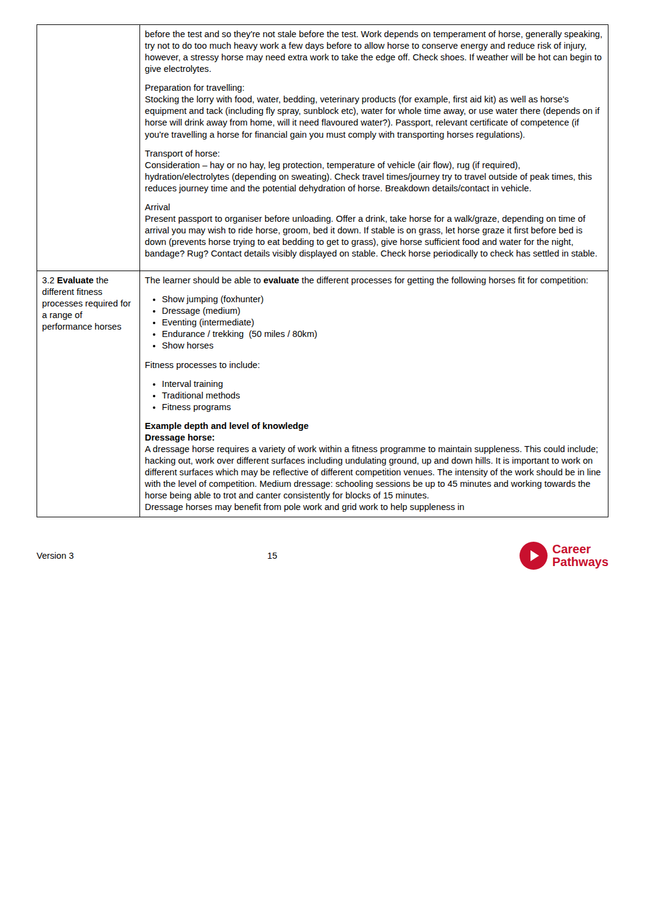| | before the test and so they're not stale before the test. Work depends on temperament of horse, generally speaking, try not to do too much heavy work a few days before to allow horse to conserve energy and reduce risk of injury, however, a stressy horse may need extra work to take the edge off. Check shoes. If weather will be hot can begin to give electrolytes. Preparation for travelling: Stocking the lorry with food, water, bedding, veterinary products (for example, first aid kit) as well as horse's equipment and tack (including fly spray, sunblock etc), water for whole time away, or use water there (depends on if horse will drink away from home, will it need flavoured water?). Passport, relevant certificate of competence (if you're travelling a horse for financial gain you must comply with transporting horses regulations). Transport of horse: Consideration – hay or no hay, leg protection, temperature of vehicle (air flow), rug (if required), hydration/electrolytes (depending on sweating). Check travel times/journey try to travel outside of peak times, this reduces journey time and the potential dehydration of horse. Breakdown details/contact in vehicle. Arrival Present passport to organiser before unloading. Offer a drink, take horse for a walk/graze, depending on time of arrival you may wish to ride horse, groom, bed it down. If stable is on grass, let horse graze it first before bed is down (prevents horse trying to eat bedding to get to grass), give horse sufficient food and water for the night, bandage? Rug? Contact details visibly displayed on stable. Check horse periodically to check has settled in stable. |
| 3.2 Evaluate the different fitness processes required for a range of performance horses | The learner should be able to evaluate the different processes for getting the following horses fit for competition: Show jumping (foxhunter) Dressage (medium) Eventing (intermediate) Endurance / trekking (50 miles / 80km) Show horses Fitness processes to include: Interval training Traditional methods Fitness programs Example depth and level of knowledge Dressage horse: A dressage horse requires a variety of work within a fitness programme to maintain suppleness. This could include; hacking out, work over different surfaces including undulating ground, up and down hills. It is important to work on different surfaces which may be reflective of different competition venues. The intensity of the work should be in line with the level of competition. Medium dressage: schooling sessions be up to 45 minutes and working towards the horse being able to trot and canter consistently for blocks of 15 minutes. Dressage horses may benefit from pole work and grid work to help suppleness in |
Version 3
15
Career Pathways